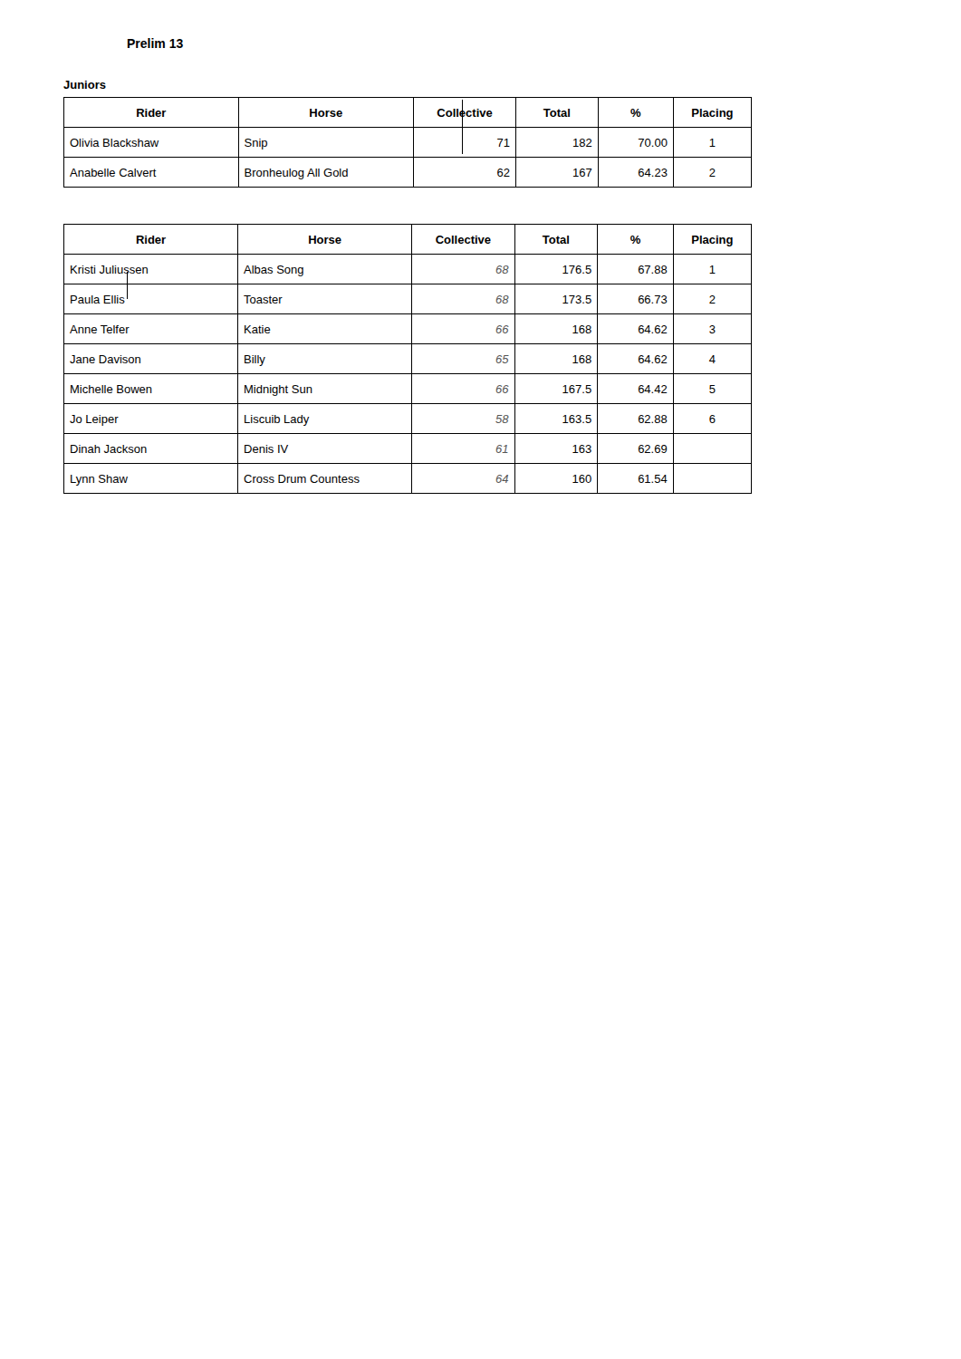Prelim 13
Juniors
| Rider | Horse | Collective | Total | % | Placing |
| --- | --- | --- | --- | --- | --- |
| Olivia Blackshaw | Snip | 71 | 182 | 70.00 | 1 |
| Anabelle Calvert | Bronheulog All Gold | 62 | 167 | 64.23 | 2 |
| Rider | Horse | Collective | Total | % | Placing |
| --- | --- | --- | --- | --- | --- |
| Kristi Juliussen | Albas Song | 68 | 176.5 | 67.88 | 1 |
| Paula Ellis | Toaster | 68 | 173.5 | 66.73 | 2 |
| Anne Telfer | Katie | 66 | 168 | 64.62 | 3 |
| Jane Davison | Billy | 65 | 168 | 64.62 | 4 |
| Michelle Bowen | Midnight Sun | 66 | 167.5 | 64.42 | 5 |
| Jo Leiper | Liscuib Lady | 58 | 163.5 | 62.88 | 6 |
| Dinah Jackson | Denis IV | 61 | 163 | 62.69 | |
| Lynn Shaw | Cross Drum Countess | 64 | 160 | 61.54 | |